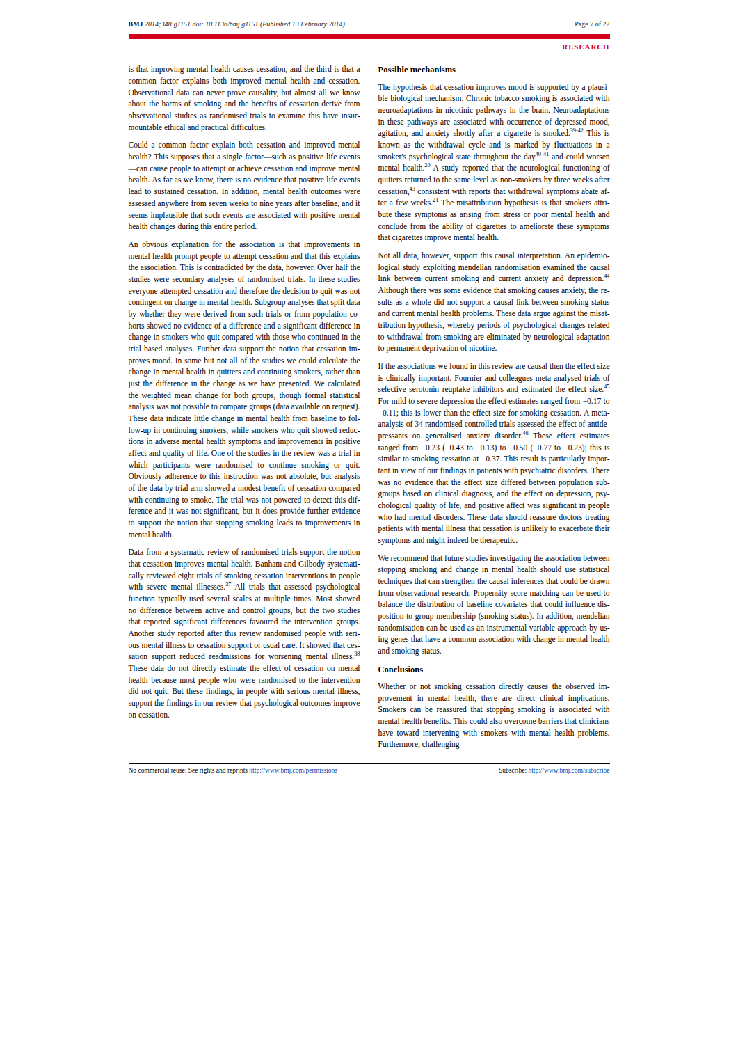BMJ 2014;348:g1151 doi: 10.1136/bmj.g1151 (Published 13 February 2014)
Page 7 of 22
RESEARCH
is that improving mental health causes cessation, and the third is that a common factor explains both improved mental health and cessation. Observational data can never prove causality, but almost all we know about the harms of smoking and the benefits of cessation derive from observational studies as randomised trials to examine this have insurmountable ethical and practical difficulties.
Could a common factor explain both cessation and improved mental health? This supposes that a single factor—such as positive life events—can cause people to attempt or achieve cessation and improve mental health. As far as we know, there is no evidence that positive life events lead to sustained cessation. In addition, mental health outcomes were assessed anywhere from seven weeks to nine years after baseline, and it seems implausible that such events are associated with positive mental health changes during this entire period.
An obvious explanation for the association is that improvements in mental health prompt people to attempt cessation and that this explains the association. This is contradicted by the data, however. Over half the studies were secondary analyses of randomised trials. In these studies everyone attempted cessation and therefore the decision to quit was not contingent on change in mental health. Subgroup analyses that split data by whether they were derived from such trials or from population cohorts showed no evidence of a difference and a significant difference in change in smokers who quit compared with those who continued in the trial based analyses. Further data support the notion that cessation improves mood. In some but not all of the studies we could calculate the change in mental health in quitters and continuing smokers, rather than just the difference in the change as we have presented. We calculated the weighted mean change for both groups, though formal statistical analysis was not possible to compare groups (data available on request). These data indicate little change in mental health from baseline to follow-up in continuing smokers, while smokers who quit showed reductions in adverse mental health symptoms and improvements in positive affect and quality of life. One of the studies in the review was a trial in which participants were randomised to continue smoking or quit. Obviously adherence to this instruction was not absolute, but analysis of the data by trial arm showed a modest benefit of cessation compared with continuing to smoke. The trial was not powered to detect this difference and it was not significant, but it does provide further evidence to support the notion that stopping smoking leads to improvements in mental health.
Data from a systematic review of randomised trials support the notion that cessation improves mental health. Banham and Gilbody systematically reviewed eight trials of smoking cessation interventions in people with severe mental illnesses.37 All trials that assessed psychological function typically used several scales at multiple times. Most showed no difference between active and control groups, but the two studies that reported significant differences favoured the intervention groups. Another study reported after this review randomised people with serious mental illness to cessation support or usual care. It showed that cessation support reduced readmissions for worsening mental illness.38 These data do not directly estimate the effect of cessation on mental health because most people who were randomised to the intervention did not quit. But these findings, in people with serious mental illness, support the findings in our review that psychological outcomes improve on cessation.
Possible mechanisms
The hypothesis that cessation improves mood is supported by a plausible biological mechanism. Chronic tobacco smoking is associated with neuroadaptations in nicotinic pathways in the brain. Neuroadaptations in these pathways are associated with occurrence of depressed mood, agitation, and anxiety shortly after a cigarette is smoked.39-42 This is known as the withdrawal cycle and is marked by fluctuations in a smoker's psychological state throughout the day40 41 and could worsen mental health.20 A study reported that the neurological functioning of quitters returned to the same level as non-smokers by three weeks after cessation,43 consistent with reports that withdrawal symptoms abate after a few weeks.21 The misattribution hypothesis is that smokers attribute these symptoms as arising from stress or poor mental health and conclude from the ability of cigarettes to ameliorate these symptoms that cigarettes improve mental health.
Not all data, however, support this causal interpretation. An epidemiological study exploiting mendelian randomisation examined the causal link between current smoking and current anxiety and depression.44 Although there was some evidence that smoking causes anxiety, the results as a whole did not support a causal link between smoking status and current mental health problems. These data argue against the misattribution hypothesis, whereby periods of psychological changes related to withdrawal from smoking are eliminated by neurological adaptation to permanent deprivation of nicotine.
If the associations we found in this review are causal then the effect size is clinically important. Fournier and colleagues meta-analysed trials of selective serotonin reuptake inhibitors and estimated the effect size.45 For mild to severe depression the effect estimates ranged from −0.17 to −0.11; this is lower than the effect size for smoking cessation. A meta-analysis of 34 randomised controlled trials assessed the effect of antidepressants on generalised anxiety disorder.46 These effect estimates ranged from −0.23 (−0.43 to −0.13) to −0.50 (−0.77 to −0.23); this is similar to smoking cessation at −0.37. This result is particularly important in view of our findings in patients with psychiatric disorders. There was no evidence that the effect size differed between population subgroups based on clinical diagnosis, and the effect on depression, psychological quality of life, and positive affect was significant in people who had mental disorders. These data should reassure doctors treating patients with mental illness that cessation is unlikely to exacerbate their symptoms and might indeed be therapeutic.
We recommend that future studies investigating the association between stopping smoking and change in mental health should use statistical techniques that can strengthen the causal inferences that could be drawn from observational research. Propensity score matching can be used to balance the distribution of baseline covariates that could influence disposition to group membership (smoking status). In addition, mendelian randomisation can be used as an instrumental variable approach by using genes that have a common association with change in mental health and smoking status.
Conclusions
Whether or not smoking cessation directly causes the observed improvement in mental health, there are direct clinical implications. Smokers can be reassured that stopping smoking is associated with mental health benefits. This could also overcome barriers that clinicians have toward intervening with smokers with mental health problems. Furthermore, challenging
No commercial reuse: See rights and reprints http://www.bmj.com/permissions
Subscribe: http://www.bmj.com/subscribe